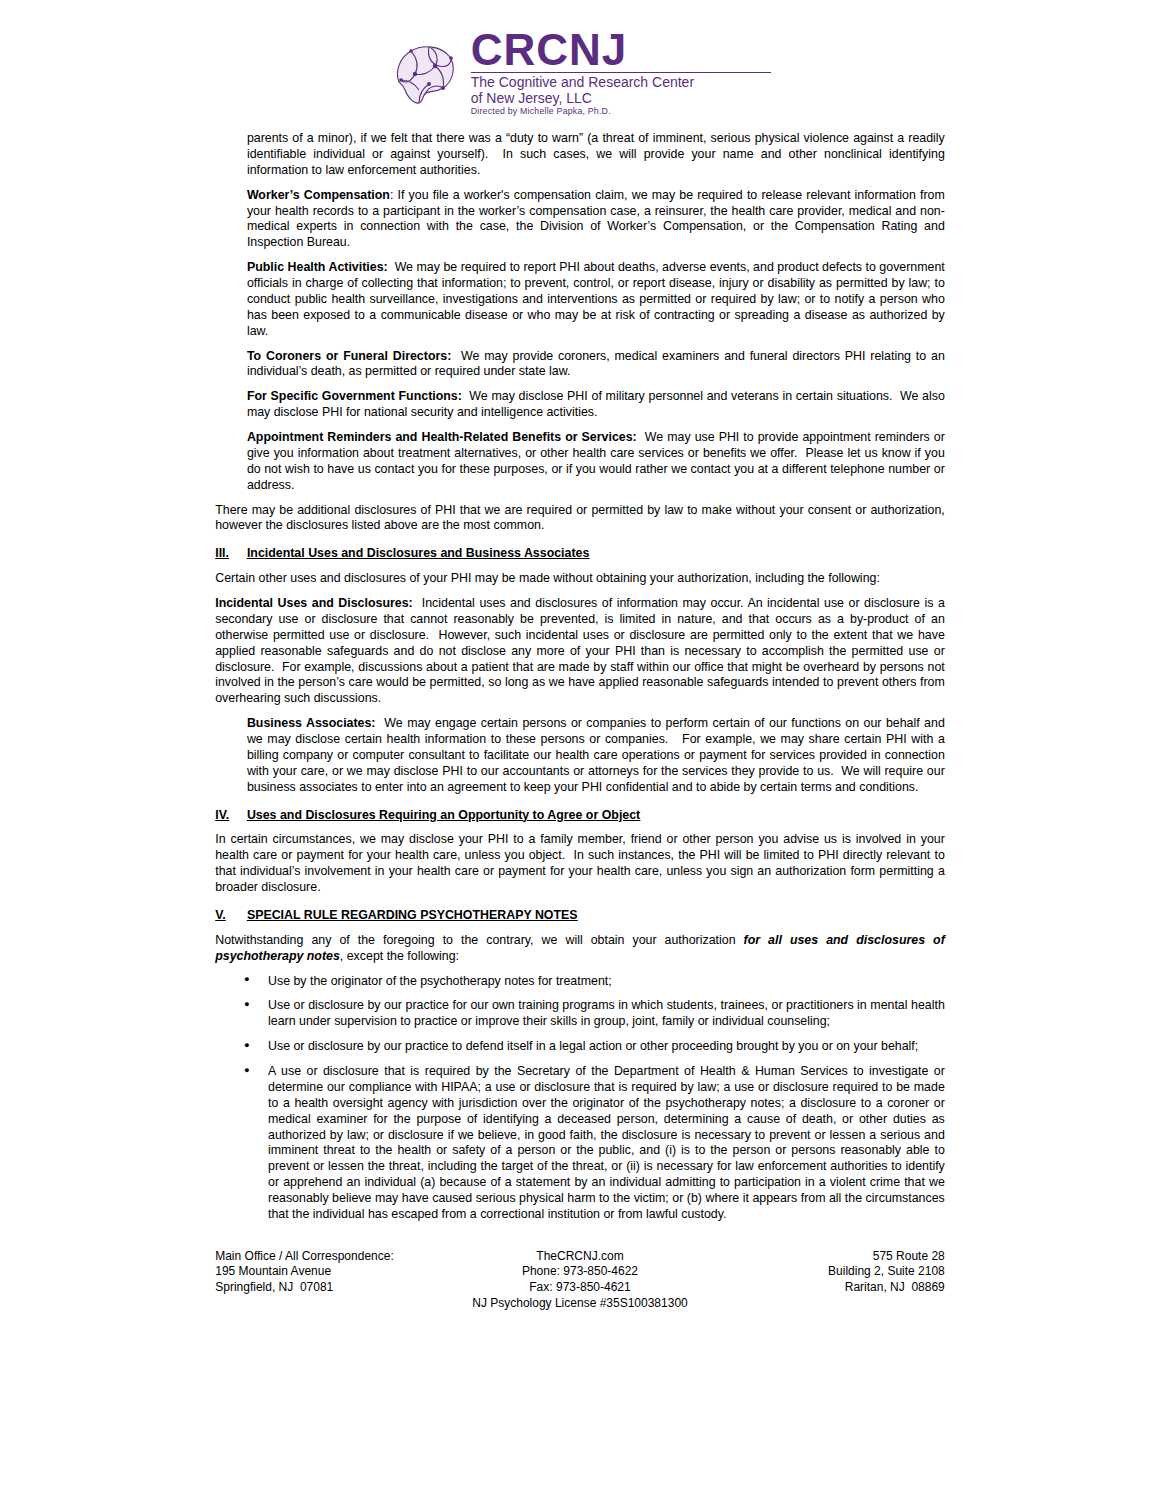CRCNJ
The Cognitive and Research Center
of New Jersey, LLC
Directed by Michelle Papka, Ph.D.
parents of a minor), if we felt that there was a “duty to warn” (a threat of imminent, serious physical violence against a readily identifiable individual or against yourself). In such cases, we will provide your name and other nonclinical identifying information to law enforcement authorities.
Worker’s Compensation: If you file a worker's compensation claim, we may be required to release relevant information from your health records to a participant in the worker’s compensation case, a reinsurer, the health care provider, medical and non-medical experts in connection with the case, the Division of Worker’s Compensation, or the Compensation Rating and Inspection Bureau.
Public Health Activities: We may be required to report PHI about deaths, adverse events, and product defects to government officials in charge of collecting that information; to prevent, control, or report disease, injury or disability as permitted by law; to conduct public health surveillance, investigations and interventions as permitted or required by law; or to notify a person who has been exposed to a communicable disease or who may be at risk of contracting or spreading a disease as authorized by law.
To Coroners or Funeral Directors: We may provide coroners, medical examiners and funeral directors PHI relating to an individual’s death, as permitted or required under state law.
For Specific Government Functions: We may disclose PHI of military personnel and veterans in certain situations. We also may disclose PHI for national security and intelligence activities.
Appointment Reminders and Health-Related Benefits or Services: We may use PHI to provide appointment reminders or give you information about treatment alternatives, or other health care services or benefits we offer. Please let us know if you do not wish to have us contact you for these purposes, or if you would rather we contact you at a different telephone number or address.
There may be additional disclosures of PHI that we are required or permitted by law to make without your consent or authorization, however the disclosures listed above are the most common.
III. Incidental Uses and Disclosures and Business Associates
Certain other uses and disclosures of your PHI may be made without obtaining your authorization, including the following:
Incidental Uses and Disclosures: Incidental uses and disclosures of information may occur. An incidental use or disclosure is a secondary use or disclosure that cannot reasonably be prevented, is limited in nature, and that occurs as a by-product of an otherwise permitted use or disclosure. However, such incidental uses or disclosure are permitted only to the extent that we have applied reasonable safeguards and do not disclose any more of your PHI than is necessary to accomplish the permitted use or disclosure. For example, discussions about a patient that are made by staff within our office that might be overheard by persons not involved in the person’s care would be permitted, so long as we have applied reasonable safeguards intended to prevent others from overhearing such discussions.
Business Associates: We may engage certain persons or companies to perform certain of our functions on our behalf and we may disclose certain health information to these persons or companies. For example, we may share certain PHI with a billing company or computer consultant to facilitate our health care operations or payment for services provided in connection with your care, or we may disclose PHI to our accountants or attorneys for the services they provide to us. We will require our business associates to enter into an agreement to keep your PHI confidential and to abide by certain terms and conditions.
IV. Uses and Disclosures Requiring an Opportunity to Agree or Object
In certain circumstances, we may disclose your PHI to a family member, friend or other person you advise us is involved in your health care or payment for your health care, unless you object. In such instances, the PHI will be limited to PHI directly relevant to that individual’s involvement in your health care or payment for your health care, unless you sign an authorization form permitting a broader disclosure.
V. Special Rule Regarding Psychotherapy Notes
Notwithstanding any of the foregoing to the contrary, we will obtain your authorization for all uses and disclosures of psychotherapy notes, except the following:
Use by the originator of the psychotherapy notes for treatment;
Use or disclosure by our practice for our own training programs in which students, trainees, or practitioners in mental health learn under supervision to practice or improve their skills in group, joint, family or individual counseling;
Use or disclosure by our practice to defend itself in a legal action or other proceeding brought by you or on your behalf;
A use or disclosure that is required by the Secretary of the Department of Health & Human Services to investigate or determine our compliance with HIPAA; a use or disclosure that is required by law; a use or disclosure required to be made to a health oversight agency with jurisdiction over the originator of the psychotherapy notes; a disclosure to a coroner or medical examiner for the purpose of identifying a deceased person, determining a cause of death, or other duties as authorized by law; or disclosure if we believe, in good faith, the disclosure is necessary to prevent or lessen a serious and imminent threat to the health or safety of a person or the public, and (i) is to the person or persons reasonably able to prevent or lessen the threat, including the target of the threat, or (ii) is necessary for law enforcement authorities to identify or apprehend an individual (a) because of a statement by an individual admitting to participation in a violent crime that we reasonably believe may have caused serious physical harm to the victim; or (b) where it appears from all the circumstances that the individual has escaped from a correctional institution or from lawful custody.
| Main Office / All Correspondence: | TheCRCNJ.com | 575 Route 28 |
| 195 Mountain Avenue | Phone: 973-850-4622 | Building 2, Suite 2108 |
| Springfield, NJ 07081 | Fax: 973-850-4621 | Raritan, NJ 08869 |
NJ Psychology License #35S100381300